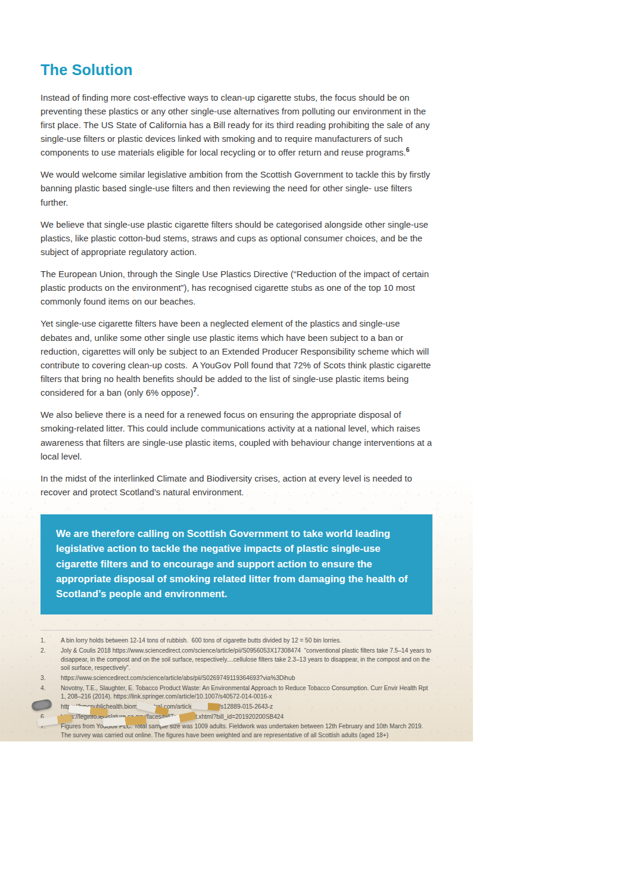The Solution
Instead of finding more cost-effective ways to clean-up cigarette stubs, the focus should be on preventing these plastics or any other single-use alternatives from polluting our environment in the first place. The US State of California has a Bill ready for its third reading prohibiting the sale of any single-use filters or plastic devices linked with smoking and to require manufacturers of such components to use materials eligible for local recycling or to offer return and reuse programs.6
We would welcome similar legislative ambition from the Scottish Government to tackle this by firstly banning plastic based single-use filters and then reviewing the need for other single- use filters further.
We believe that single-use plastic cigarette filters should be categorised alongside other single-use plastics, like plastic cotton-bud stems, straws and cups as optional consumer choices, and be the subject of appropriate regulatory action.
The European Union, through the Single Use Plastics Directive (“Reduction of the impact of certain plastic products on the environment”), has recognised cigarette stubs as one of the top 10 most commonly found items on our beaches.
Yet single-use cigarette filters have been a neglected element of the plastics and single-use debates and, unlike some other single use plastic items which have been subject to a ban or reduction, cigarettes will only be subject to an Extended Producer Responsibility scheme which will contribute to covering clean-up costs. A YouGov Poll found that 72% of Scots think plastic cigarette filters that bring no health benefits should be added to the list of single-use plastic items being considered for a ban (only 6% oppose)7.
We also believe there is a need for a renewed focus on ensuring the appropriate disposal of smoking-related litter. This could include communications activity at a national level, which raises awareness that filters are single-use plastic items, coupled with behaviour change interventions at a local level.
In the midst of the interlinked Climate and Biodiversity crises, action at every level is needed to recover and protect Scotland’s natural environment.
We are therefore calling on Scottish Government to take world leading legislative action to tackle the negative impacts of plastic single-use cigarette filters and to encourage and support action to ensure the appropriate disposal of smoking related litter from damaging the health of Scotland’s people and environment.
A bin lorry holds between 12-14 tons of rubbish. 600 tons of cigarette butts divided by 12 = 50 bin lorries.
Joly & Coulis 2018 https://www.sciencedirect.com/science/article/pii/S0956053X17308474 “conventional plastic filters take 7.5–14 years to disappear, in the compost and on the soil surface, respectively....cellulose filters take 2.3–13 years to disappear, in the compost and on the soil surface, respectively”.
https://www.sciencedirect.com/science/article/abs/pii/S0269749119364693?via%3Dihub
Novotny, T.E., Slaughter, E. Tobacco Product Waste: An Environmental Approach to Reduce Tobacco Consumption. Curr Envir Health Rpt 1, 208–216 (2014). https://link.springer.com/article/10.1007/s40572-014-0016-x
https://bmcpublichealth.biomedcentral.com/articles/10.1186/s12889-015-2643-z
https://leginfo.legislature.ca.gov/faces/billTextClient.xhtml?bill_id=201920200SB424
Figures from YouGov PLC. Total sample size was 1009 adults. Fieldwork was undertaken between 12th February and 10th March 2019. The survey was carried out online. The figures have been weighted and are representative of all Scottish adults (aged 18+)